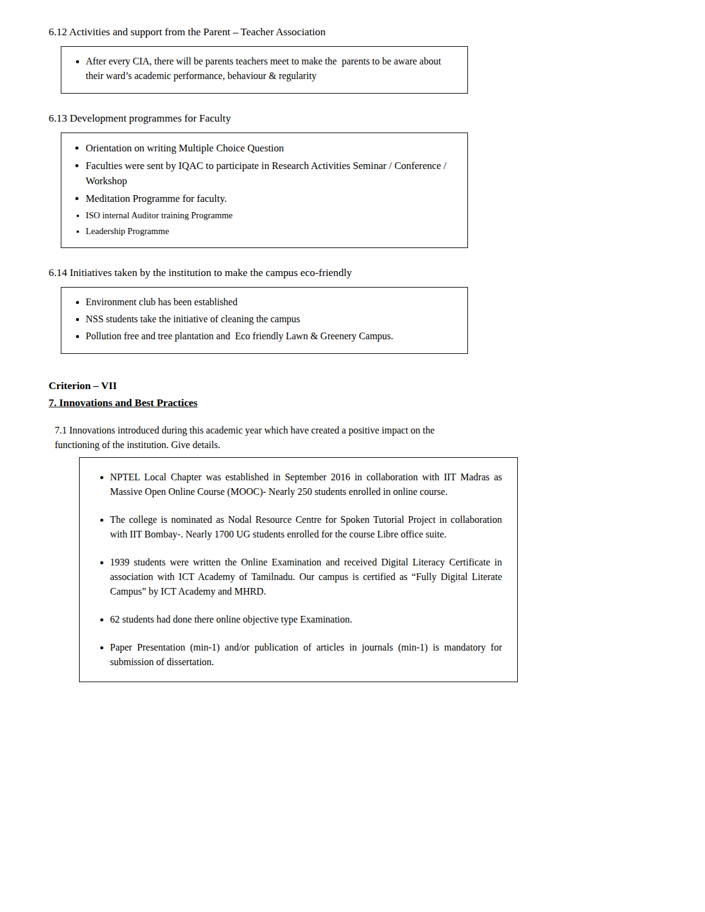6.12 Activities and support from the Parent – Teacher Association
After every CIA, there will be parents teachers meet to make the parents to be aware about their ward’s academic performance, behaviour & regularity
6.13 Development programmes for Faculty
Orientation on writing Multiple Choice Question
Faculties were sent by IQAC to participate in Research Activities Seminar / Conference / Workshop
Meditation Programme for faculty.
ISO internal Auditor training Programme
Leadership Programme
6.14 Initiatives taken by the institution to make the campus eco-friendly
Environment club has been established
NSS students take the initiative of cleaning the campus
Pollution free and tree plantation and Eco friendly Lawn & Greenery Campus.
Criterion – VII
7. Innovations and Best Practices
7.1 Innovations introduced during this academic year which have created a positive impact on the functioning of the institution. Give details.
NPTEL Local Chapter was established in September 2016 in collaboration with IIT Madras as Massive Open Online Course (MOOC)- Nearly 250 students enrolled in online course.
The college is nominated as Nodal Resource Centre for Spoken Tutorial Project in collaboration with IIT Bombay-. Nearly 1700 UG students enrolled for the course Libre office suite.
1939 students were written the Online Examination and received Digital Literacy Certificate in association with ICT Academy of Tamilnadu. Our campus is certified as “Fully Digital Literate Campus” by ICT Academy and MHRD.
62 students had done there online objective type Examination.
Paper Presentation (min-1) and/or publication of articles in journals (min-1) is mandatory for submission of dissertation.